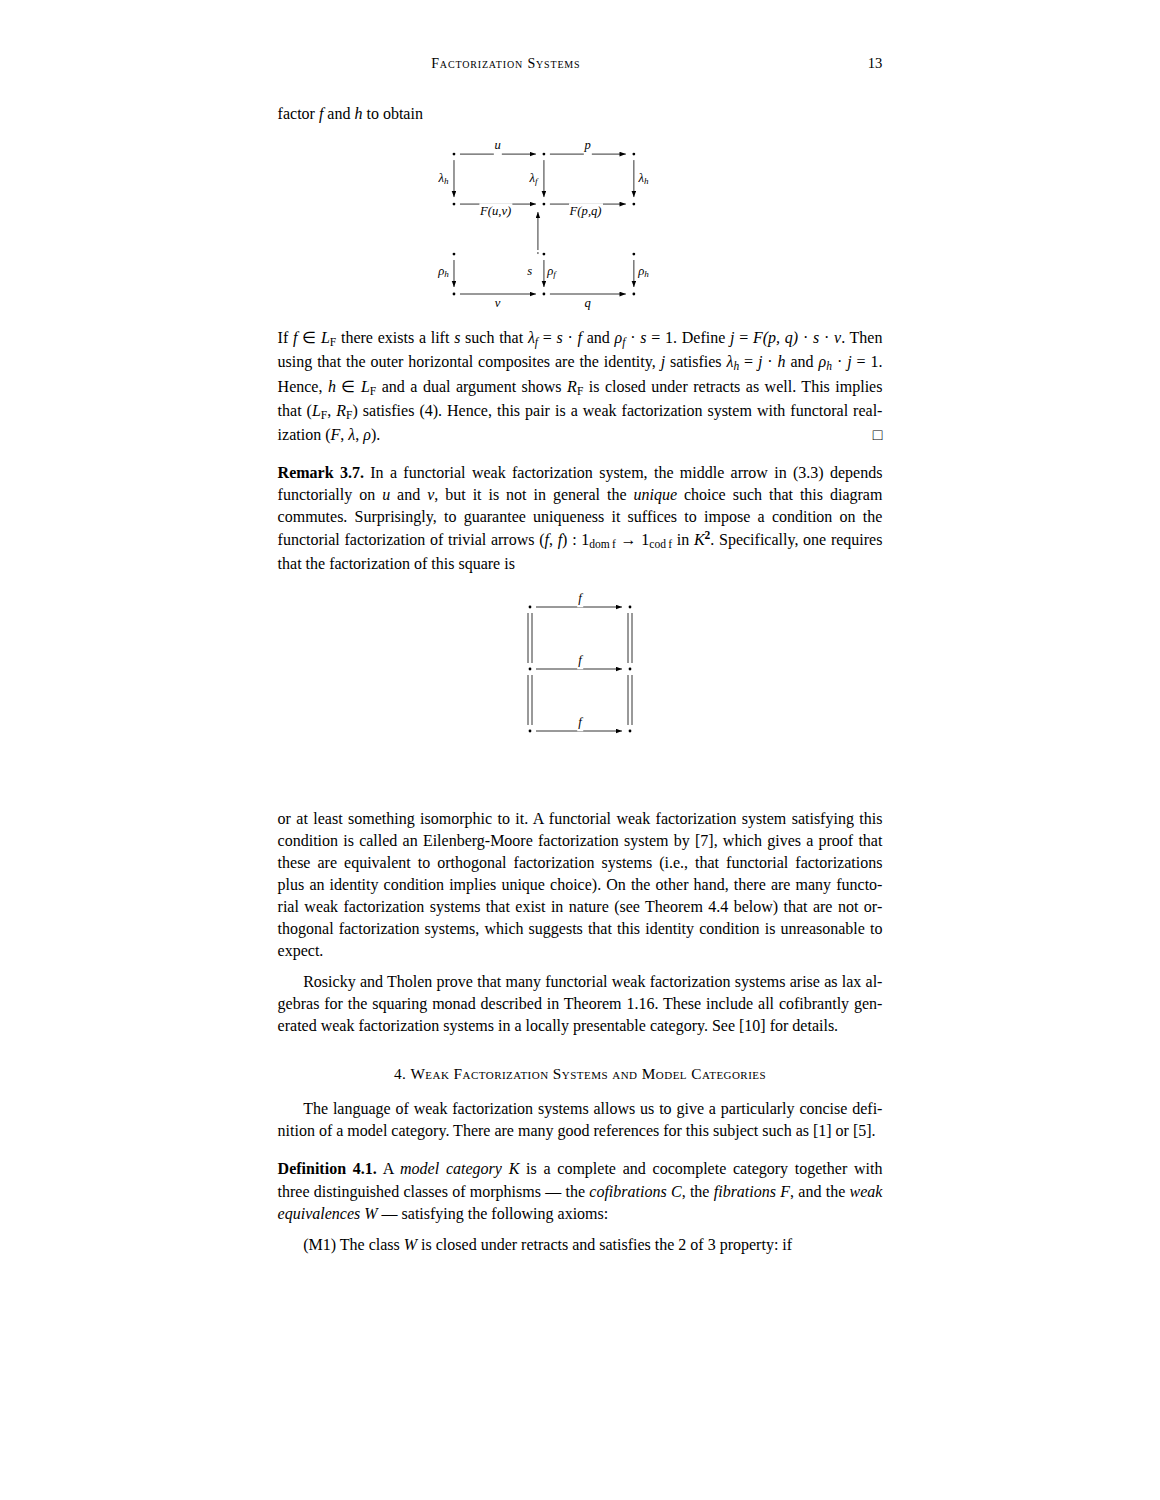Factorization Systems 13
factor f and h to obtain
u p λh λf λh F(u,v) F(p,q) ρh s ρf ρh v q
If f ∈ LF there exists a lift s such that λf = s · f and ρf · s = 1. Define j = F(p, q) · s · v. Then using that the outer horizontal composites are the identity, j satisfies λh = j · h and ρh · j = 1. Hence, h ∈ LF and a dual argument shows RF is closed under retracts as well. This implies that (LF, RF) satisfies (4). Hence, this pair is a weak factorization system with functoral realization (F, λ, ρ).□
Remark 3.7. In a functorial weak factorization system, the middle arrow in (3.3) depends functorially on u and v, but it is not in general the unique choice such that this diagram commutes. Surprisingly, to guarantee uniqueness it suffices to impose a condition on the functorial factorization of trivial arrows (f, f) : 1dom f → 1cod f in K 2. Specifically, one requires that the factorization of this square is
f f f
or at least something isomorphic to it. A functorial weak factorization system satisfying this condition is called an Eilenberg-Moore factorization system by [7], which gives a proof that these are equivalent to orthogonal factorization systems (i.e., that functorial factorizations plus an identity condition implies unique choice). On the other hand, there are many functorial weak factorization systems that exist in nature (see Theorem 4.4 below) that are not orthogonal factorization systems, which suggests that this identity condition is unreasonable to expect.
Rosicky and Tholen prove that many functorial weak factorization systems arise as lax algebras for the squaring monad described in Theorem 1.16. These include all cofibrantly generated weak factorization systems in a locally presentable category. See [10] for details.
4. Weak Factorization Systems and Model Categories
The language of weak factorization systems allows us to give a particularly concise definition of a model category. There are many good references for this subject such as [1] or [5].
Definition 4.1. A model category K is a complete and cocomplete category together with three distinguished classes of morphisms — the cofibrations C, the fibrations F, and the weak equivalences W — satisfying the following axioms:
(M1) The class W is closed under retracts and satisfies the 2 of 3 property: if